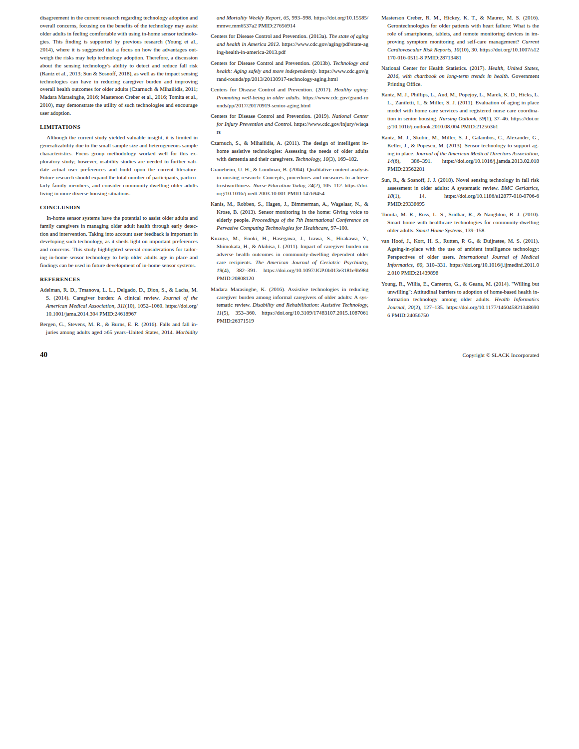disagreement in the current research regarding technology adoption and overall concerns, focusing on the benefits of the technology may assist older adults in feeling comfortable with using in-home sensor technologies. This finding is supported by previous research (Young et al., 2014), where it is suggested that a focus on how the advantages outweigh the risks may help technology adoption. Therefore, a discussion about the sensing technology's ability to detect and reduce fall risk (Rantz et al., 2013; Sun & Sosnoff, 2018), as well as the impact sensing technologies can have in reducing caregiver burden and improving overall health outcomes for older adults (Czarnuch & Mihailidis, 2011; Madara Marasinghe, 2016; Masterson Creber et al., 2016; Tomita et al., 2010), may demonstrate the utility of such technologies and encourage user adoption.
Limitations
Although the current study yielded valuable insight, it is limited in generalizability due to the small sample size and heterogeneous sample characteristics. Focus group methodology worked well for this exploratory study; however, usability studies are needed to further validate actual user preferences and build upon the current literature. Future research should expand the total number of participants, particularly family members, and consider community-dwelling older adults living in more diverse housing situations.
Conclusion
In-home sensor systems have the potential to assist older adults and family caregivers in managing older adult health through early detection and intervention. Taking into account user feedback is important in developing such technology, as it sheds light on important preferences and concerns. This study highlighted several considerations for tailoring in-home sensor technology to help older adults age in place and findings can be used in future development of in-home sensor systems.
References
Adelman, R. D., Tmanova, L. L., Delgado, D., Dion, S., & Lachs, M. S. (2014). Caregiver burden: A clinical review. Journal of the American Medical Association, 311(10), 1052–1060. https://doi.org/10.1001/jama.2014.304 PMID:24618967
Bergen, G., Stevens, M. R., & Burns, E. R. (2016). Falls and fall injuries among adults aged ≥65 years–United States, 2014. Morbidity and Mortality Weekly Report, 65, 993–998. https://doi.org/10.15585/mmwr.mm6537a2 PMID:27656914
Centers for Disease Control and Prevention. (2013a). The state of aging and health in America 2013. https://www.cdc.gov/aging/pdf/state-aging-health-in-america-2013.pdf
Centers for Disease Control and Prevention. (2013b). Technology and health: Aging safely and more independently. https://www.cdc.gov/grand-rounds/pp/2013/20130917-technology-aging.html
Centers for Disease Control and Prevention. (2017). Healthy aging: Promoting well-being in older adults. https://www.cdc.gov/grand-rounds/pp/2017/20170919-senior-aging.html
Centers for Disease Control and Prevention. (2019). National Center for Injury Prevention and Control. https://www.cdc.gov/injury/wisqars
Czarnuch, S., & Mihailidis, A. (2011). The design of intelligent in-home assistive technologies: Assessing the needs of older adults with dementia and their caregivers. Technology, 10(3), 169–182.
Graneheim, U. H., & Lundman, B. (2004). Qualitative content analysis in nursing research: Concepts, procedures and measures to achieve trustworthiness. Nurse Education Today, 24(2), 105–112. https://doi.org/10.1016/j.nedt.2003.10.001 PMID:14769454
Kanis, M., Robben, S., Hagen, J., Bimmerman, A., Wagelaar, N., & Krose, B. (2013). Sensor monitoring in the home: Giving voice to elderly people. Proceedings of the 7th International Conference on Pervasive Computing Technologies for Healthcare, 97–100.
Kuzuya, M., Enoki, H., Hasegawa, J., Izawa, S., Hirakawa, Y., Shimokata, H., & Akihisa, I. (2011). Impact of caregiver burden on adverse health outcomes in community-dwelling dependent older care recipients. The American Journal of Geriatric Psychiatry, 19(4), 382–391. https://doi.org/10.1097/JGP.0b013e3181e9b98d PMID:20808120
Madara Marasinghe, K. (2016). Assistive technologies in reducing caregiver burden among informal caregivers of older adults: A systematic review. Disability and Rehabilitation: Assistive Technology, 11(5), 353–360. https://doi.org/10.3109/17483107.2015.1087061 PMID:26371519
Masterson Creber, R. M., Hickey, K. T., & Maurer, M. S. (2016). Gerontechnologies for older patients with heart failure: What is the role of smartphones, tablets, and remote monitoring devices in improving symptom monitoring and self-care management? Current Cardiovascular Risk Reports, 10(10), 30. https://doi.org/10.1007/s12170-016-0511-8 PMID:28713481
National Center for Health Statistics. (2017). Health, United States, 2016, with chartbook on long-term trends in health. Government Printing Office.
Rantz, M. J., Phillips, L., Aud, M., Popejoy, L., Marek, K. D., Hicks, L. L., Zaniletti, I., & Miller, S. J. (2011). Evaluation of aging in place model with home care services and registered nurse care coordination in senior housing. Nursing Outlook, 59(1), 37–46. https://doi.org/10.1016/j.outlook.2010.08.004 PMID:21256361
Rantz, M. J., Skubic, M., Miller, S. J., Galambos, C., Alexander, G., Keller, J., & Popescu, M. (2013). Sensor technology to support aging in place. Journal of the American Medical Directors Association, 14(6), 386–391. https://doi.org/10.1016/j.jamda.2013.02.018 PMID:23562281
Sun, R., & Sosnoff, J. J. (2018). Novel sensing technology in fall risk assessment in older adults: A systematic review. BMC Geriatrics, 18(1), 14. https://doi.org/10.1186/s12877-018-0706-6 PMID:29338695
Tomita, M. R., Russ, L. S., Sridhar, R., & Naughton, B. J. (2010). Smart home with healthcare technologies for community-dwelling older adults. Smart Home Systems, 139–158.
van Hoof, J., Kort, H. S., Rutten, P. G., & Duijnstee, M. S. (2011). Ageing-in-place with the use of ambient intelligence technology: Perspectives of older users. International Journal of Medical Informatics, 80, 310–331. https://doi.org/10.1016/j.ijmedinf.2011.02.010 PMID:21439898
Young, R., Willis, E., Cameron, G., & Geana, M. (2014). "Willing but unwilling": Attitudinal barriers to adoption of home-based health information technology among older adults. Health Informatics Journal, 20(2), 127–135. https://doi.org/10.1177/1460458213486906 PMID:24056750
40
Copyright © SLACK Incorporated